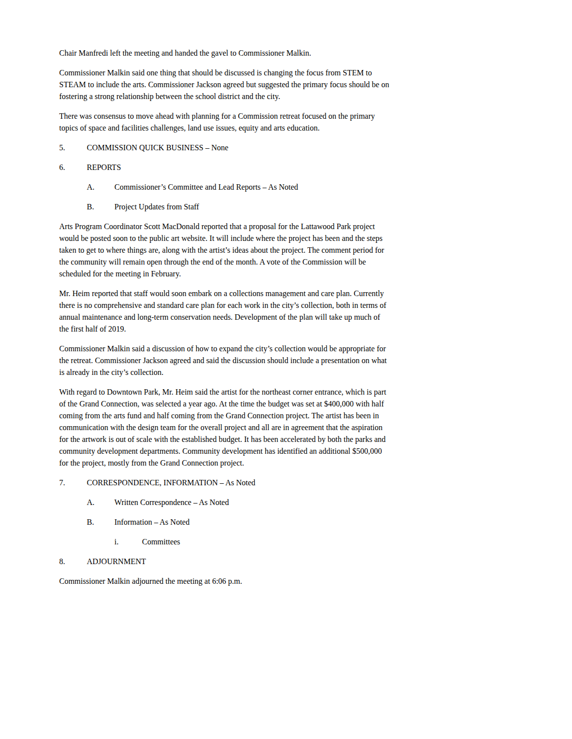Chair Manfredi left the meeting and handed the gavel to Commissioner Malkin.
Commissioner Malkin said one thing that should be discussed is changing the focus from STEM to STEAM to include the arts. Commissioner Jackson agreed but suggested the primary focus should be on fostering a strong relationship between the school district and the city.
There was consensus to move ahead with planning for a Commission retreat focused on the primary topics of space and facilities challenges, land use issues, equity and arts education.
5.
COMMISSION QUICK BUSINESS – None
6.
REPORTS
A.
Commissioner’s Committee and Lead Reports – As Noted
B.
Project Updates from Staff
Arts Program Coordinator Scott MacDonald reported that a proposal for the Lattawood Park project would be posted soon to the public art website. It will include where the project has been and the steps taken to get to where things are, along with the artist’s ideas about the project. The comment period for the community will remain open through the end of the month. A vote of the Commission will be scheduled for the meeting in February.
Mr. Heim reported that staff would soon embark on a collections management and care plan. Currently there is no comprehensive and standard care plan for each work in the city’s collection, both in terms of annual maintenance and long-term conservation needs. Development of the plan will take up much of the first half of 2019.
Commissioner Malkin said a discussion of how to expand the city’s collection would be appropriate for the retreat. Commissioner Jackson agreed and said the discussion should include a presentation on what is already in the city’s collection.
With regard to Downtown Park, Mr. Heim said the artist for the northeast corner entrance, which is part of the Grand Connection, was selected a year ago. At the time the budget was set at $400,000 with half coming from the arts fund and half coming from the Grand Connection project. The artist has been in communication with the design team for the overall project and all are in agreement that the aspiration for the artwork is out of scale with the established budget. It has been accelerated by both the parks and community development departments. Community development has identified an additional $500,000 for the project, mostly from the Grand Connection project.
7.
CORRESPONDENCE, INFORMATION – As Noted
A.
Written Correspondence – As Noted
B.
Information – As Noted
i.
Committees
8.
ADJOURNMENT
Commissioner Malkin adjourned the meeting at 6:06 p.m.